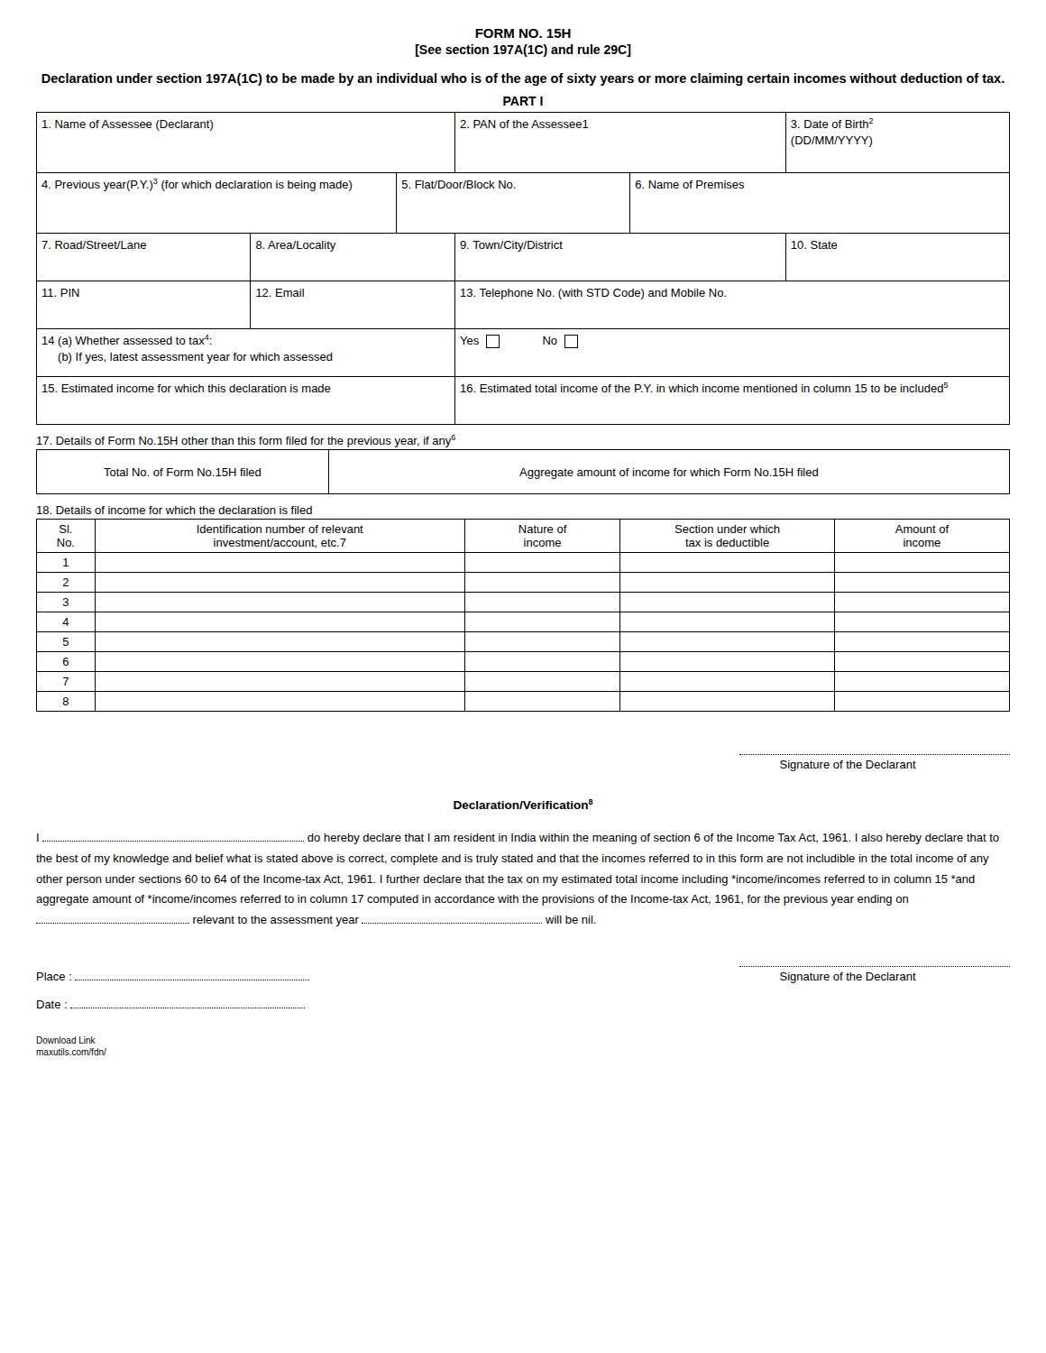FORM NO. 15H
[See section 197A(1C) and rule 29C]
Declaration under section 197A(1C) to be made by an individual who is of the age of sixty years or more claiming certain incomes without deduction of tax.
PART I
| 1. Name of Assessee (Declarant) | 2. PAN of the Assessee1 | 3. Date of Birth 2 (DD/MM/YYYY) |
| 4. Previous year(P.Y.) 3 (for which declaration is being made) | 5. Flat/Door/Block No. | 6. Name of Premises |
| 7. Road/Street/Lane | 8. Area/Locality | 9. Town/City/District | 10. State |
| 11. PIN | 12. Email | 13. Telephone No. (with STD Code) and Mobile No. |
| 14 (a) Whether assessed to tax 4 : (b) If yes, latest assessment year for which assessed | Yes No |
| 15. Estimated income for which this declaration is made | 16. Estimated total income of the P.Y. in which income mentioned in column 15 to be included 5 |
17. Details of Form No.15H other than this form filed for the previous year, if any6
| Total No. of Form No.15H filed | Aggregate amount of income for which Form No.15H filed |
18. Details of income for which the declaration is filed
| Sl. No. | Identification number of relevant investment/account, etc.7 | Nature of income | Section under which tax is deductible | Amount of income |
| --- | --- | --- | --- | --- |
| 1 | | | | |
| 2 | | | | |
| 3 | | | | |
| 4 | | | | |
| 5 | | | | |
| 6 | | | | |
| 7 | | | | |
| 8 | | | | |
Signature of the Declarant
Declaration/Verification8
I do hereby declare that I am resident in India within the meaning of section 6 of the Income Tax Act, 1961. I also hereby declare that to the best of my knowledge and belief what is stated above is correct, complete and is truly stated and that the incomes referred to in this form are not includible in the total income of any other person under sections 60 to 64 of the Income-tax Act, 1961. I further declare that the tax on my estimated total income including *income/incomes referred to in column 15 *and aggregate amount of *income/incomes referred to in column 17 computed in accordance with the provisions of the Income-tax Act, 1961, for the previous year ending on relevant to the assessment year will be nil.
| Place : | Signature of the Declarant |
| Date : | |
Download Link
maxutils.com/fdn/